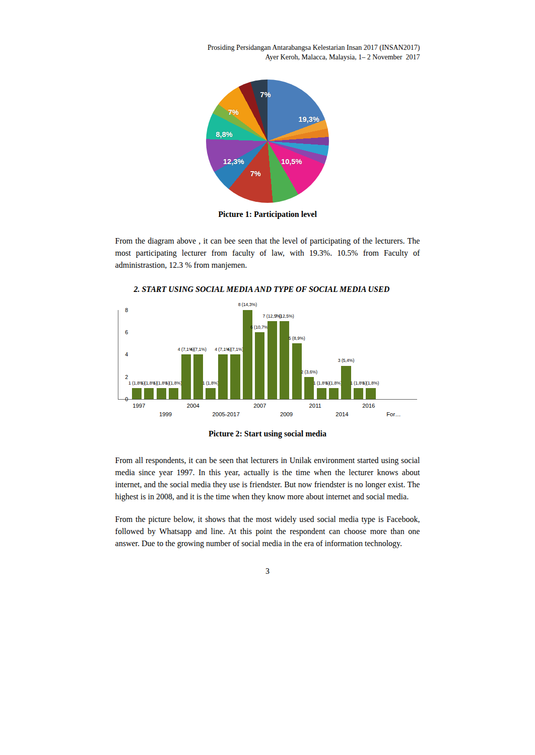Prosiding Persidangan Antarabangsa Kelestarian Insan 2017 (INSAN2017)
Ayer Keroh, Malacca, Malaysia, 1– 2 November 2017
19,3% 10,5% 7% 12,3% 8,8% 7% 7%
Picture 1: Participation level
From the diagram above , it can bee seen that the level of participating of the lecturers. The most participating lecturer from faculty of law, with 19.3%. 10.5% from Faculty of administrastion, 12.3 % from manjemen.
Start using social media and type of social media used
8
6
4
2
0
1 (1,8%)
1 (1,8%)
1 (1,8%)
1 (1,8%)
4 (7,1%)
4 (7,1%)
1 (1,8%)
4 (7,1%)
4 (7,1%)
8 (14,3%)
6 (10,7%)
7 (12,5%)
7 (12,5%)
5 (8,9%)
2 (3,6%)
1 (1,8%)
1 (1,8%)
3 (5,4%)
1 (1,8%)
1 (1,8%)
1997 1999 2004 2005-2017 2007 2009 2011 2014 2016 For…
Picture 2: Start using social media
From all respondents, it can be seen that lecturers in Unilak environment started using social media since year 1997. In this year, actually is the time when the lecturer knows about internet, and the social media they use is friendster. But now friendster is no longer exist. The highest is in 2008, and it is the time when they know more about internet and social media.
From the picture below, it shows that the most widely used social media type is Facebook, followed by Whatsapp and line. At this point the respondent can choose more than one answer. Due to the growing number of social media in the era of information technology.
3